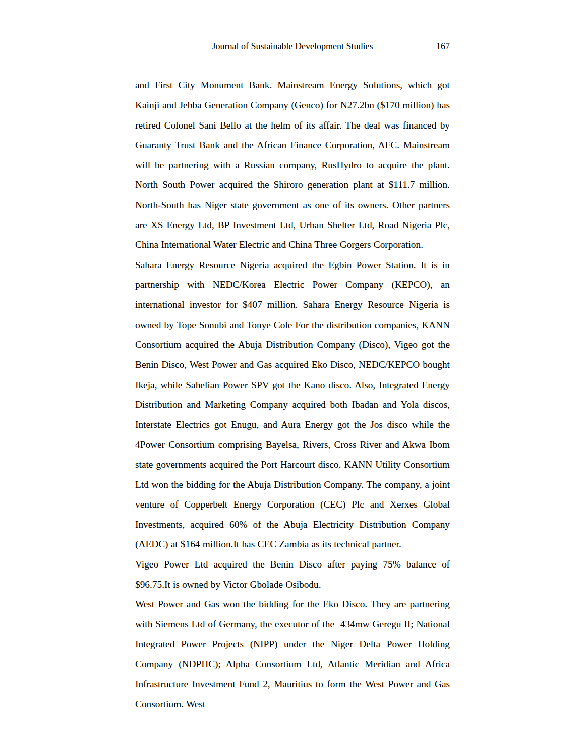Journal of Sustainable Development Studies 167
and First City Monument Bank. Mainstream Energy Solutions, which got Kainji and Jebba Generation Company (Genco) for N27.2bn ($170 million) has retired Colonel Sani Bello at the helm of its affair. The deal was financed by Guaranty Trust Bank and the African Finance Corporation, AFC. Mainstream will be partnering with a Russian company, RusHydro to acquire the plant. North South Power acquired the Shiroro generation plant at $111.7 million. North-South has Niger state government as one of its owners. Other partners are XS Energy Ltd, BP Investment Ltd, Urban Shelter Ltd, Road Nigeria Plc, China International Water Electric and China Three Gorgers Corporation.
Sahara Energy Resource Nigeria acquired the Egbin Power Station. It is in partnership with NEDC/Korea Electric Power Company (KEPCO), an international investor for $407 million. Sahara Energy Resource Nigeria is owned by Tope Sonubi and Tonye Cole For the distribution companies, KANN Consortium acquired the Abuja Distribution Company (Disco), Vigeo got the Benin Disco, West Power and Gas acquired Eko Disco, NEDC/KEPCO bought Ikeja, while Sahelian Power SPV got the Kano disco. Also, Integrated Energy Distribution and Marketing Company acquired both Ibadan and Yola discos, Interstate Electrics got Enugu, and Aura Energy got the Jos disco while the 4Power Consortium comprising Bayelsa, Rivers, Cross River and Akwa Ibom state governments acquired the Port Harcourt disco. KANN Utility Consortium Ltd won the bidding for the Abuja Distribution Company. The company, a joint venture of Copperbelt Energy Corporation (CEC) Plc and Xerxes Global Investments, acquired 60% of the Abuja Electricity Distribution Company (AEDC) at $164 million.It has CEC Zambia as its technical partner.
Vigeo Power Ltd acquired the Benin Disco after paying 75% balance of $96.75.It is owned by Victor Gbolade Osibodu.
West Power and Gas won the bidding for the Eko Disco. They are partnering with Siemens Ltd of Germany, the executor of the 434mw Geregu II; National Integrated Power Projects (NIPP) under the Niger Delta Power Holding Company (NDPHC); Alpha Consortium Ltd, Atlantic Meridian and Africa Infrastructure Investment Fund 2, Mauritius to form the West Power and Gas Consortium. West